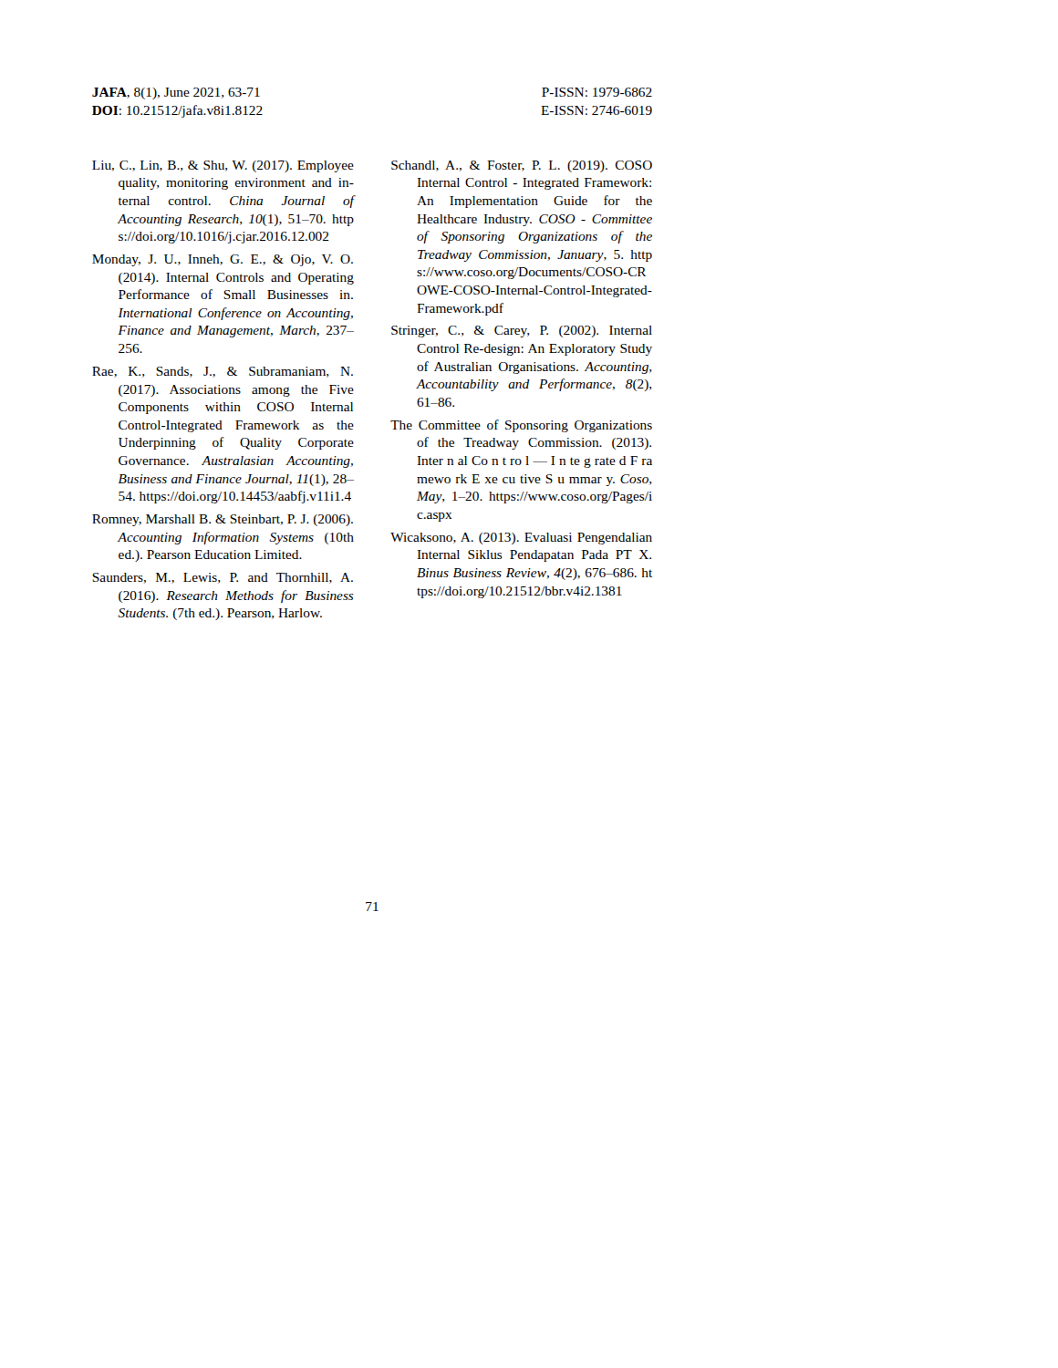JAFA, 8(1), June 2021, 63-71
DOI: 10.21512/jafa.v8i1.8122
P-ISSN: 1979-6862
E-ISSN: 2746-6019
Liu, C., Lin, B., & Shu, W. (2017). Employee quality, monitoring environment and internal control. China Journal of Accounting Research, 10(1), 51–70. https://doi.org/10.1016/j.cjar.2016.12.002
Monday, J. U., Inneh, G. E., & Ojo, V. O. (2014). Internal Controls and Operating Performance of Small Businesses in. International Conference on Accounting, Finance and Management, March, 237–256.
Rae, K., Sands, J., & Subramaniam, N. (2017). Associations among the Five Components within COSO Internal Control-Integrated Framework as the Underpinning of Quality Corporate Governance. Australasian Accounting, Business and Finance Journal, 11(1), 28–54. https://doi.org/10.14453/aabfj.v11i1.4
Romney, Marshall B. & Steinbart, P. J. (2006). Accounting Information Systems (10th ed.). Pearson Education Limited.
Saunders, M., Lewis, P. and Thornhill, A. (2016). Research Methods for Business Students. (7th ed.). Pearson, Harlow.
Schandl, A., & Foster, P. L. (2019). COSO Internal Control - Integrated Framework: An Implementation Guide for the Healthcare Industry. COSO - Committee of Sponsoring Organizations of the Treadway Commission, January, 5. https://www.coso.org/Documents/COSO-CROWE-COSO-Internal-Control-Integrated-Framework.pdf
Stringer, C., & Carey, P. (2002). Internal Control Re-design: An Exploratory Study of Australian Organisations. Accounting, Accountability and Performance, 8(2), 61–86.
The Committee of Sponsoring Organizations of the Treadway Commission. (2013). Inter n al Co n t ro l — I n te g rate d F ra mewo rk E xe cu tive S u mmar y. Coso, May, 1–20. https://www.coso.org/Pages/ic.aspx
Wicaksono, A. (2013). Evaluasi Pengendalian Internal Siklus Pendapatan Pada PT X. Binus Business Review, 4(2), 676–686. https://doi.org/10.21512/bbr.v4i2.1381
71